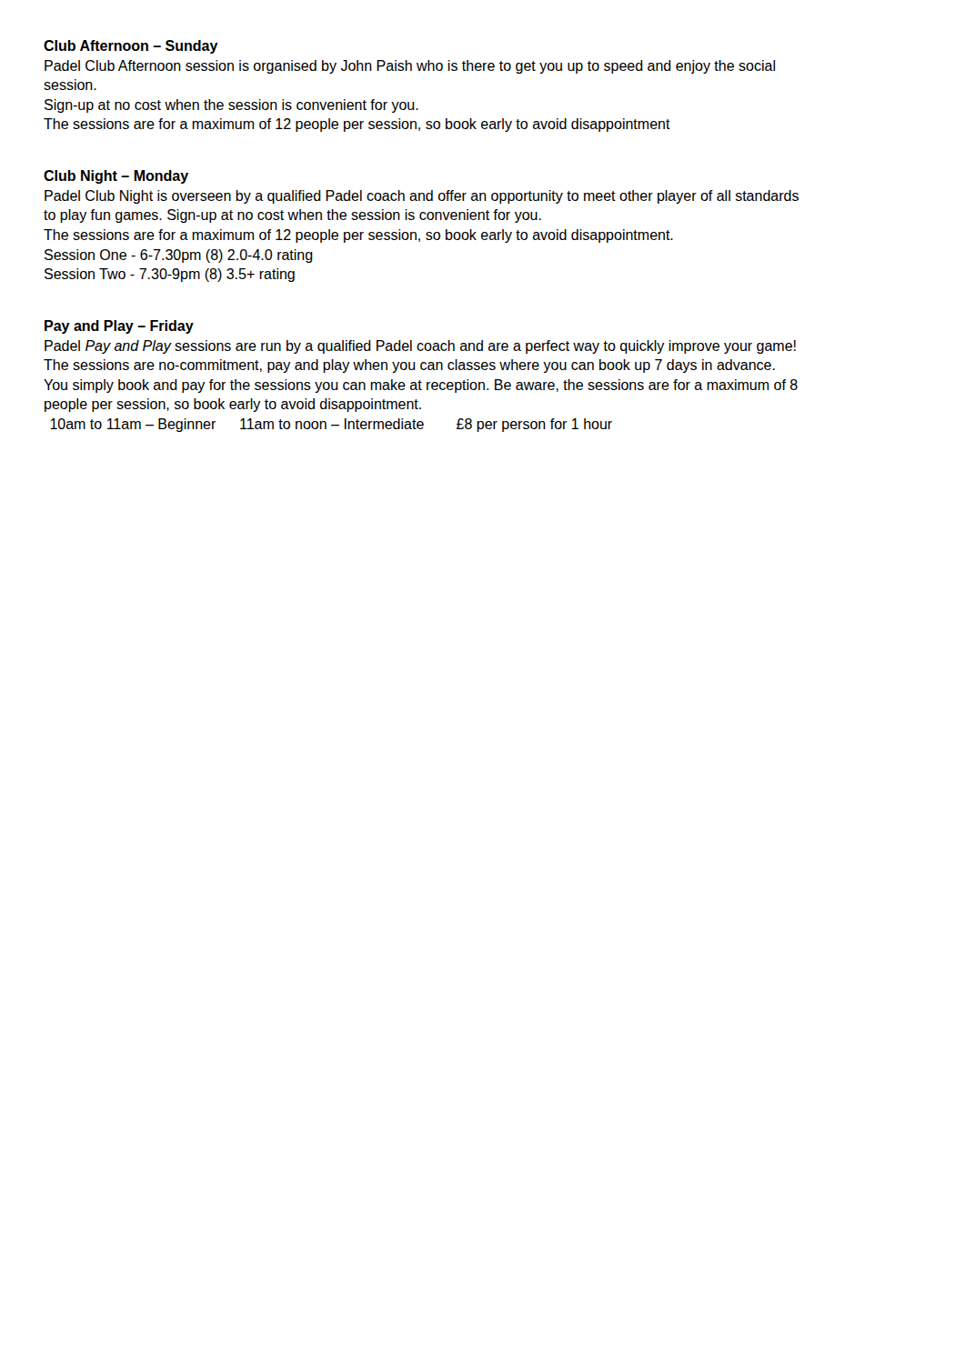Club Afternoon – Sunday
Padel Club Afternoon session is organised by John Paish who is there to get you up to speed and enjoy the social session.
Sign-up at no cost when the session is convenient for you.
The sessions are for a maximum of 12 people per session, so book early to avoid disappointment
Club Night – Monday
Padel Club Night is overseen by a qualified Padel coach and offer an opportunity to meet other player of all standards to play fun games. Sign-up at no cost when the session is convenient for you.
The sessions are for a maximum of 12 people per session, so book early to avoid disappointment.
Session One - 6-7.30pm (8) 2.0-4.0 rating
Session Two - 7.30-9pm (8) 3.5+ rating
Pay and Play – Friday
Padel Pay and Play sessions are run by a qualified Padel coach and are a perfect way to quickly improve your game! The sessions are no-commitment, pay and play when you can classes where you can book up 7 days in advance. You simply book and pay for the sessions you can make at reception. Be aware, the sessions are for a maximum of 8 people per session, so book early to avoid disappointment.
10am to 11am – Beginner 11am to noon – Intermediate £8 per person for 1 hour